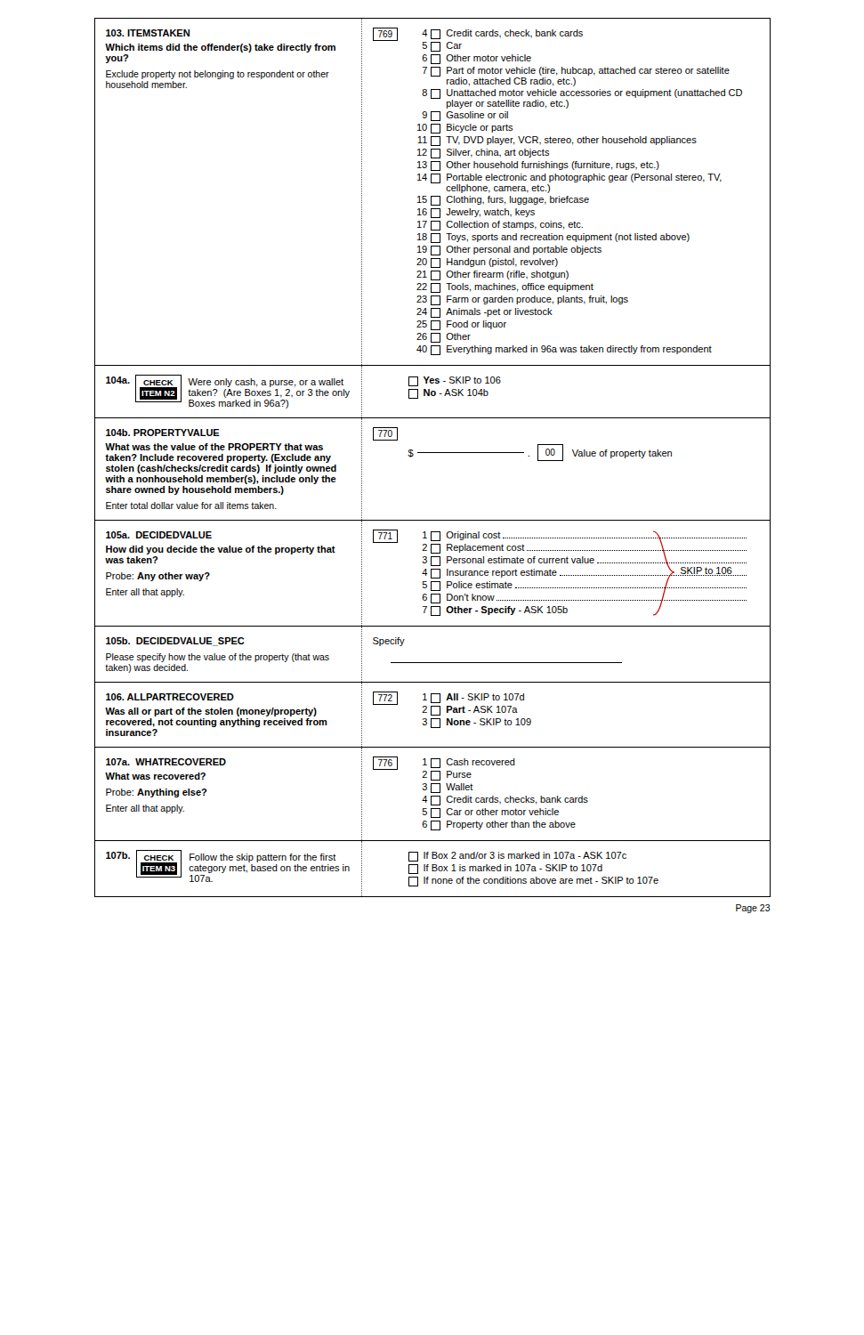103. ITEMSTAKEN
Which items did the offender(s) take directly from you?
Exclude property not belonging to respondent or other household member.
769
4 Credit cards, check, bank cards
5 Car
6 Other motor vehicle
7 Part of motor vehicle (tire, hubcap, attached car stereo or satellite radio, attached CB radio, etc.)
8 Unattached motor vehicle accessories or equipment (unattached CD player or satellite radio, etc.)
9 Gasoline or oil
10 Bicycle or parts
11 TV, DVD player, VCR, stereo, other household appliances
12 Silver, china, art objects
13 Other household furnishings (furniture, rugs, etc.)
14 Portable electronic and photographic gear (Personal stereo, TV, cellphone, camera, etc.)
15 Clothing, furs, luggage, briefcase
16 Jewelry, watch, keys
17 Collection of stamps, coins, etc.
18 Toys, sports and recreation equipment (not listed above)
19 Other personal and portable objects
20 Handgun (pistol, revolver)
21 Other firearm (rifle, shotgun)
22 Tools, machines, office equipment
23 Farm or garden produce, plants, fruit, logs
24 Animals -pet or livestock
25 Food or liquor
26 Other
40 Everything marked in 96a was taken directly from respondent
104a. CHECK ITEM N2 Were only cash, a purse, or a wallet taken? (Are Boxes 1, 2, or 3 the only Boxes marked in 96a?)
Yes - SKIP to 106
No - ASK 104b
104b. PROPERTYVALUE
What was the value of the PROPERTY that was taken? Include recovered property. (Exclude any stolen (cash/checks/credit cards) If jointly owned with a nonhousehold member(s), include only the share owned by household members.)
Enter total dollar value for all items taken.
770
$ . 00 Value of property taken
105a. DECIDEDVALUE
How did you decide the value of the property that was taken?
Probe: Any other way?
Enter all that apply.
771
1 Original cost
2 Replacement cost
3 Personal estimate of current value
4 Insurance report estimate
5 Police estimate
6 Don't know
7 Other - Specify - ASK 105b
SKIP to 106
105b. DECIDEDVALUE_SPEC
Please specify how the value of the property (that was taken) was decided.
Specify
106. ALLPARTRECOVERED
Was all or part of the stolen (money/property) recovered, not counting anything received from insurance?
772
1 All - SKIP to 107d
2 Part - ASK 107a
3 None - SKIP to 109
107a. WHATRECOVERED
What was recovered?
Probe: Anything else?
Enter all that apply.
776
1 Cash recovered
2 Purse
3 Wallet
4 Credit cards, checks, bank cards
5 Car or other motor vehicle
6 Property other than the above
107b. CHECK ITEM N3 Follow the skip pattern for the first category met, based on the entries in 107a.
If Box 2 and/or 3 is marked in 107a - ASK 107c
If Box 1 is marked in 107a - SKIP to 107d
If none of the conditions above are met - SKIP to 107e
Page 23